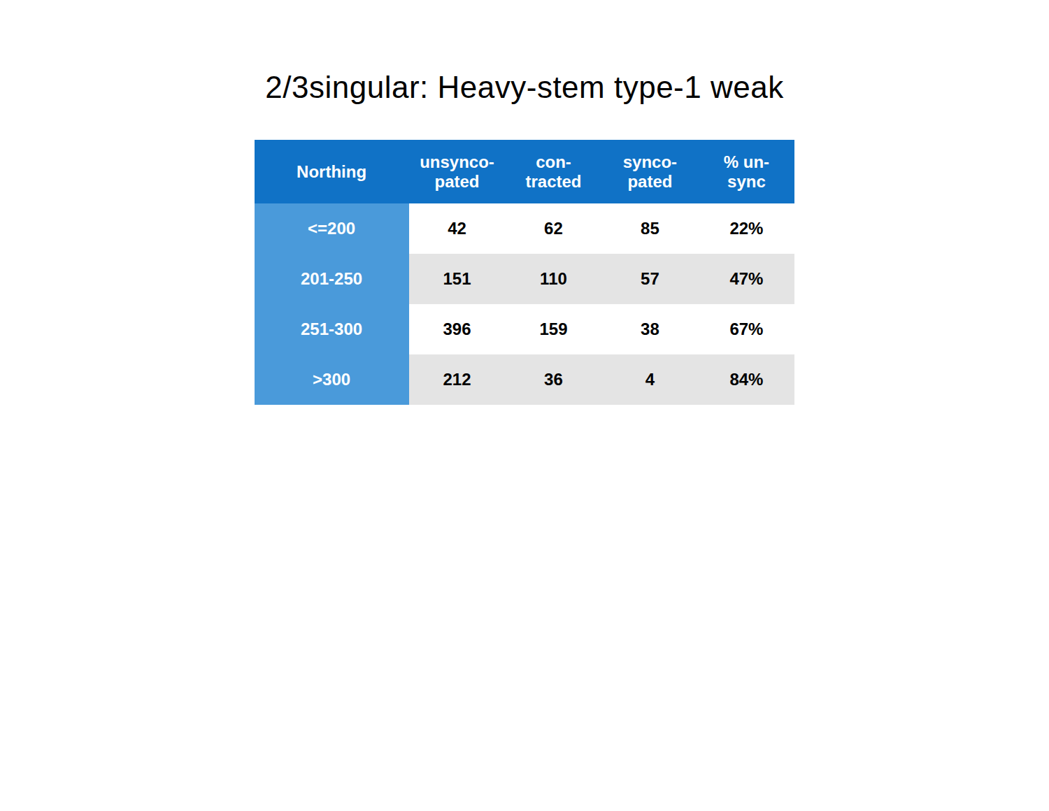2/3singular: Heavy-stem type-1 weak
| Northing | unsynco- pated | con- tracted | synco- pated | % un-sync |
| --- | --- | --- | --- | --- |
| <=200 | 42 | 62 | 85 | 22% |
| 201-250 | 151 | 110 | 57 | 47% |
| 251-300 | 396 | 159 | 38 | 67% |
| >300 | 212 | 36 | 4 | 84% |